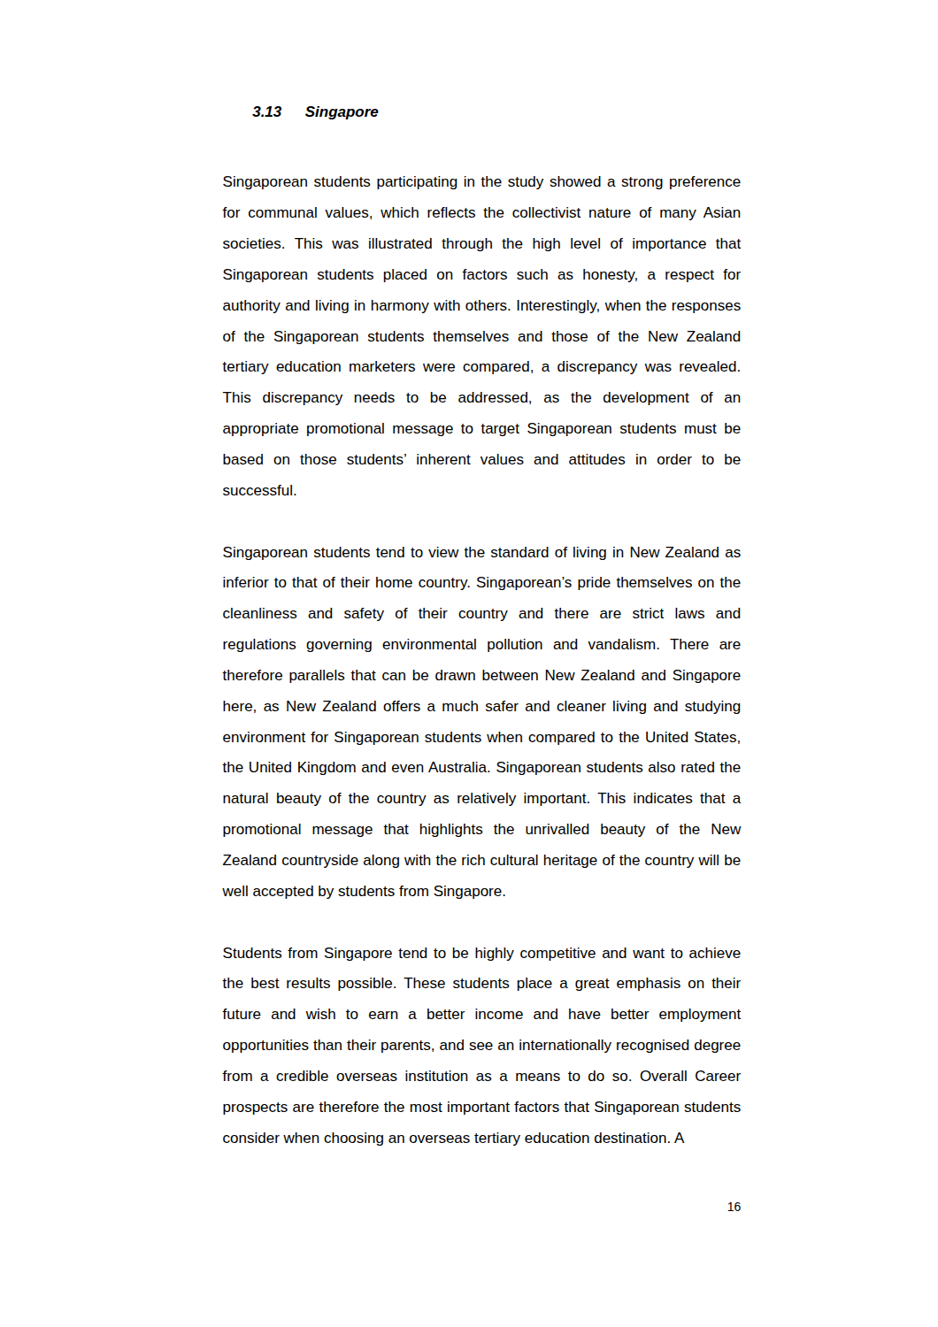3.13 Singapore
Singaporean students participating in the study showed a strong preference for communal values, which reflects the collectivist nature of many Asian societies. This was illustrated through the high level of importance that Singaporean students placed on factors such as honesty, a respect for authority and living in harmony with others. Interestingly, when the responses of the Singaporean students themselves and those of the New Zealand tertiary education marketers were compared, a discrepancy was revealed. This discrepancy needs to be addressed, as the development of an appropriate promotional message to target Singaporean students must be based on those students’ inherent values and attitudes in order to be successful.
Singaporean students tend to view the standard of living in New Zealand as inferior to that of their home country. Singaporean’s pride themselves on the cleanliness and safety of their country and there are strict laws and regulations governing environmental pollution and vandalism. There are therefore parallels that can be drawn between New Zealand and Singapore here, as New Zealand offers a much safer and cleaner living and studying environment for Singaporean students when compared to the United States, the United Kingdom and even Australia. Singaporean students also rated the natural beauty of the country as relatively important. This indicates that a promotional message that highlights the unrivalled beauty of the New Zealand countryside along with the rich cultural heritage of the country will be well accepted by students from Singapore.
Students from Singapore tend to be highly competitive and want to achieve the best results possible. These students place a great emphasis on their future and wish to earn a better income and have better employment opportunities than their parents, and see an internationally recognised degree from a credible overseas institution as a means to do so. Overall Career prospects are therefore the most important factors that Singaporean students consider when choosing an overseas tertiary education destination. A
16